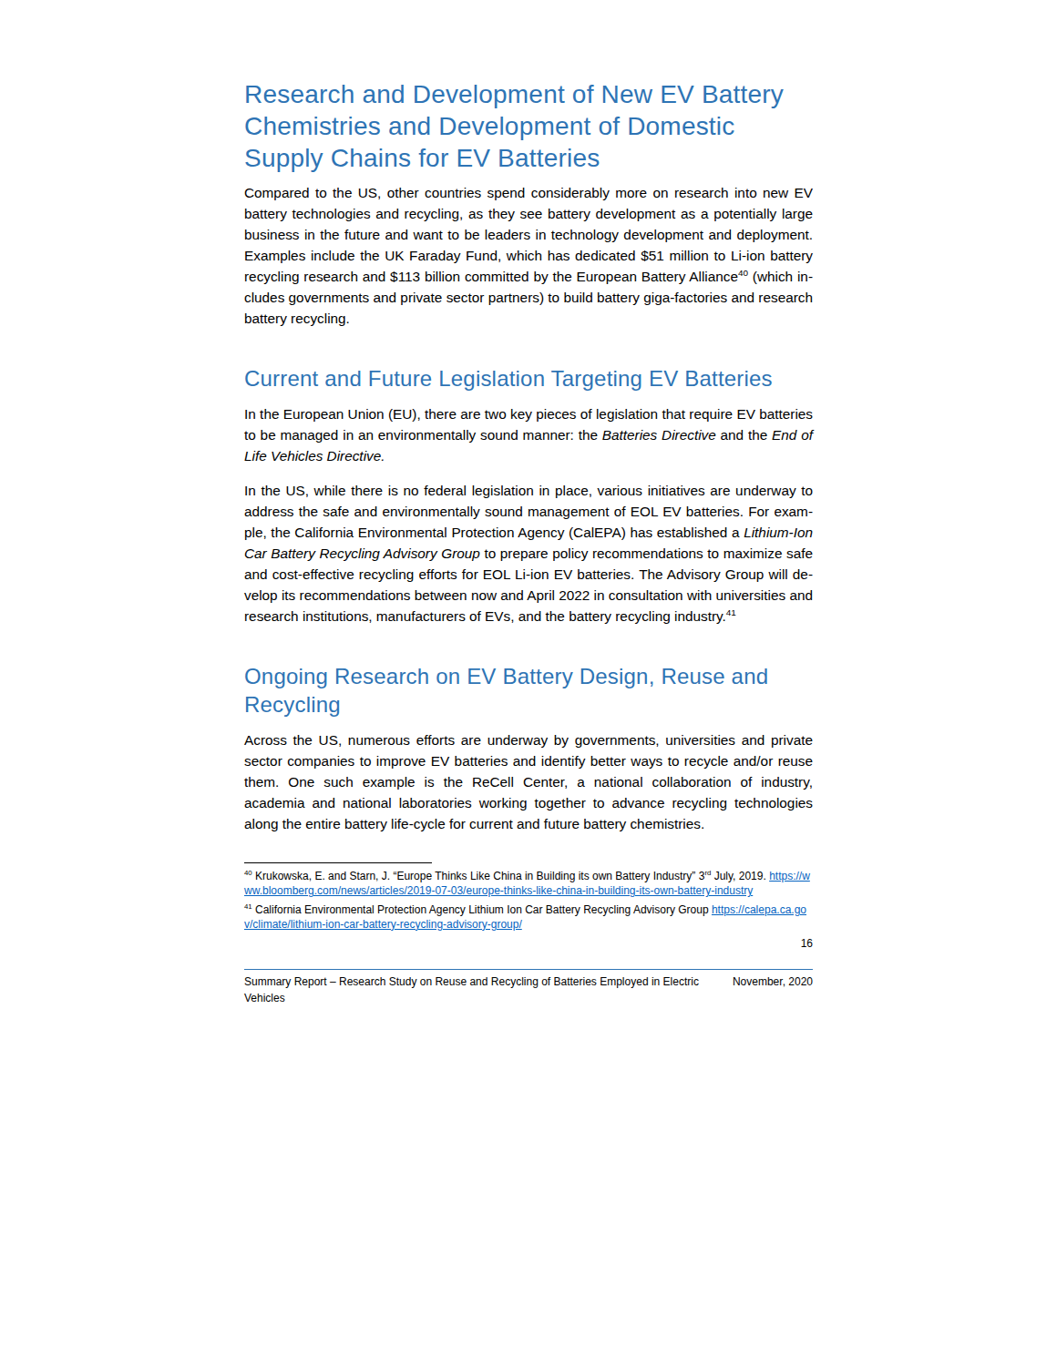Research and Development of New EV Battery Chemistries and Development of Domestic Supply Chains for EV Batteries
Compared to the US, other countries spend considerably more on research into new EV battery technologies and recycling, as they see battery development as a potentially large business in the future and want to be leaders in technology development and deployment. Examples include the UK Faraday Fund, which has dedicated $51 million to Li-ion battery recycling research and $113 billion committed by the European Battery Alliance40 (which includes governments and private sector partners) to build battery giga-factories and research battery recycling.
Current and Future Legislation Targeting EV Batteries
In the European Union (EU), there are two key pieces of legislation that require EV batteries to be managed in an environmentally sound manner: the Batteries Directive and the End of Life Vehicles Directive.
In the US, while there is no federal legislation in place, various initiatives are underway to address the safe and environmentally sound management of EOL EV batteries. For example, the California Environmental Protection Agency (CalEPA) has established a Lithium-Ion Car Battery Recycling Advisory Group to prepare policy recommendations to maximize safe and cost-effective recycling efforts for EOL Li-ion EV batteries. The Advisory Group will develop its recommendations between now and April 2022 in consultation with universities and research institutions, manufacturers of EVs, and the battery recycling industry.41
Ongoing Research on EV Battery Design, Reuse and Recycling
Across the US, numerous efforts are underway by governments, universities and private sector companies to improve EV batteries and identify better ways to recycle and/or reuse them. One such example is the ReCell Center, a national collaboration of industry, academia and national laboratories working together to advance recycling technologies along the entire battery life-cycle for current and future battery chemistries.
40 Krukowska, E. and Starn, J. “Europe Thinks Like China in Building its own Battery Industry” 3rd July, 2019. https://www.bloomberg.com/news/articles/2019-07-03/europe-thinks-like-china-in-building-its-own-battery-industry
41 California Environmental Protection Agency Lithium Ion Car Battery Recycling Advisory Group https://calepa.ca.gov/climate/lithium-ion-car-battery-recycling-advisory-group/
16
Summary Report – Research Study on Reuse and Recycling of Batteries Employed in Electric Vehicles
November, 2020